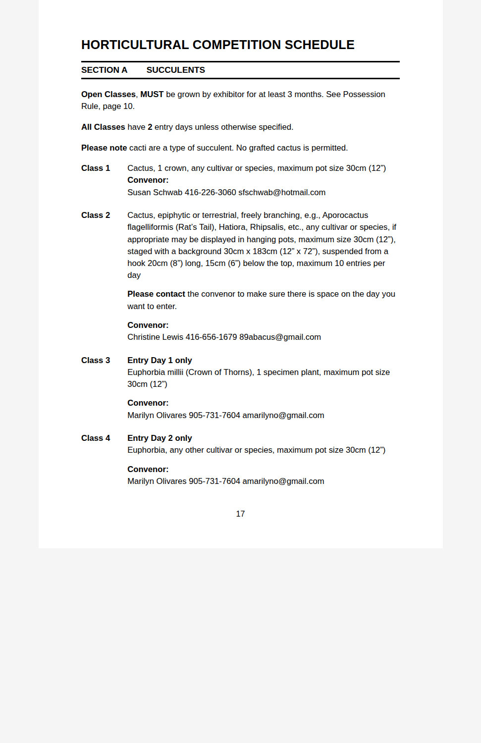HORTICULTURAL COMPETITION SCHEDULE
SECTION A SUCCULENTS
Open Classes, MUST be grown by exhibitor for at least 3 months. See Possession Rule, page 10.
All Classes have 2 entry days unless otherwise specified.
Please note cacti are a type of succulent. No grafted cactus is permitted.
Class 1
Cactus, 1 crown, any cultivar or species, maximum pot size 30cm (12”)
Convenor:
Susan Schwab 416-226-3060 sfschwab@hotmail.com
Class 2
Cactus, epiphytic or terrestrial, freely branching, e.g., Aporocactus flagelliformis (Rat’s Tail), Hatiora, Rhipsalis, etc., any cultivar or species, if appropriate may be displayed in hanging pots, maximum size 30cm (12”), staged with a background 30cm x 183cm (12” x 72”), suspended from a hook 20cm (8”) long, 15cm (6”) below the top, maximum 10 entries per day
Please contact the convenor to make sure there is space on the day you want to enter.
Convenor:
Christine Lewis 416-656-1679 89abacus@gmail.com
Class 3
Entry Day 1 only
Euphorbia millii (Crown of Thorns), 1 specimen plant, maximum pot size 30cm (12”)
Convenor:
Marilyn Olivares 905-731-7604 amarilyno@gmail.com
Class 4
Entry Day 2 only
Euphorbia, any other cultivar or species, maximum pot size 30cm (12”)
Convenor:
Marilyn Olivares 905-731-7604 amarilyno@gmail.com
17